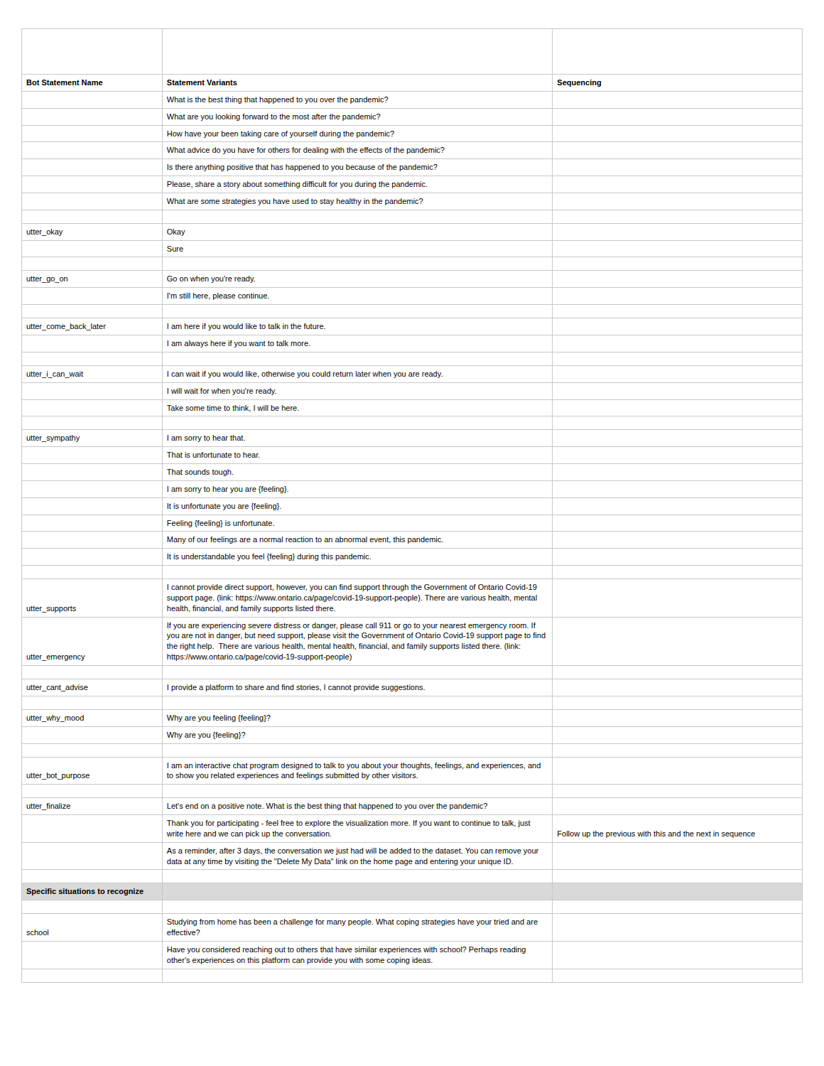| Bot Statement Name | Statement Variants | Sequencing |
| --- | --- | --- |
| | What is the best thing that happened to you over the pandemic? | |
| | What are you looking forward to the most after the pandemic? | |
| | How have your been taking care of yourself during the pandemic? | |
| | What advice do you have for others for dealing with the effects of the pandemic? | |
| | Is there anything positive that has happened to you because of the pandemic? | |
| | Please, share a story about something difficult for you during the pandemic. | |
| | What are some strategies you have used to stay healthy in the pandemic? | |
| utter_okay | Okay | |
| | Sure | |
| utter_go_on | Go on when you're ready. | |
| | I'm still here, please continue. | |
| utter_come_back_later | I am here if you would like to talk in the future. | |
| | I am always here if you want to talk more. | |
| utter_i_can_wait | I can wait if you would like, otherwise you could return later when you are ready. | |
| | I will wait for when you're ready. | |
| | Take some time to think, I will be here. | |
| utter_sympathy | I am sorry to hear that. | |
| | That is unfortunate to hear. | |
| | That sounds tough. | |
| | I am sorry to hear you are {feeling}. | |
| | It is unfortunate you are {feeling}. | |
| | Feeling {feeling} is unfortunate. | |
| | Many of our feelings are a normal reaction to an abnormal event, this pandemic. | |
| | It is understandable you feel {feeling} during this pandemic. | |
| utter_supports | I cannot provide direct support, however, you can find support through the Government of Ontario Covid-19 support page. (link: https://www.ontario.ca/page/covid-19-support-people). There are various health, mental health, financial, and family supports listed there. | |
| utter_emergency | If you are experiencing severe distress or danger, please call 911 or go to your nearest emergency room. If you are not in danger, but need support, please visit the Government of Ontario Covid-19 support page to find the right help. There are various health, mental health, financial, and family supports listed there. (link: https://www.ontario.ca/page/covid-19-support-people) | |
| utter_cant_advise | I provide a platform to share and find stories, I cannot provide suggestions. | |
| utter_why_mood | Why are you feeling {feeling}? | |
| | Why are you {feeling}? | |
| utter_bot_purpose | I am an interactive chat program designed to talk to you about your thoughts, feelings, and experiences, and to show you related experiences and feelings submitted by other visitors. | |
| utter_finalize | Let's end on a positive note. What is the best thing that happened to you over the pandemic? | |
| | Thank you for participating - feel free to explore the visualization more. If you want to continue to talk, just write here and we can pick up the conversation. | Follow up the previous with this and the next in sequence |
| | As a reminder, after 3 days, the conversation we just had will be added to the dataset. You can remove your data at any time by visiting the "Delete My Data" link on the home page and entering your unique ID. | |
| Specific situations to recognize | | |
| school | Studying from home has been a challenge for many people. What coping strategies have your tried and are effective? | |
| | Have you considered reaching out to others that have similar experiences with school? Perhaps reading other's experiences on this platform can provide you with some coping ideas. | |